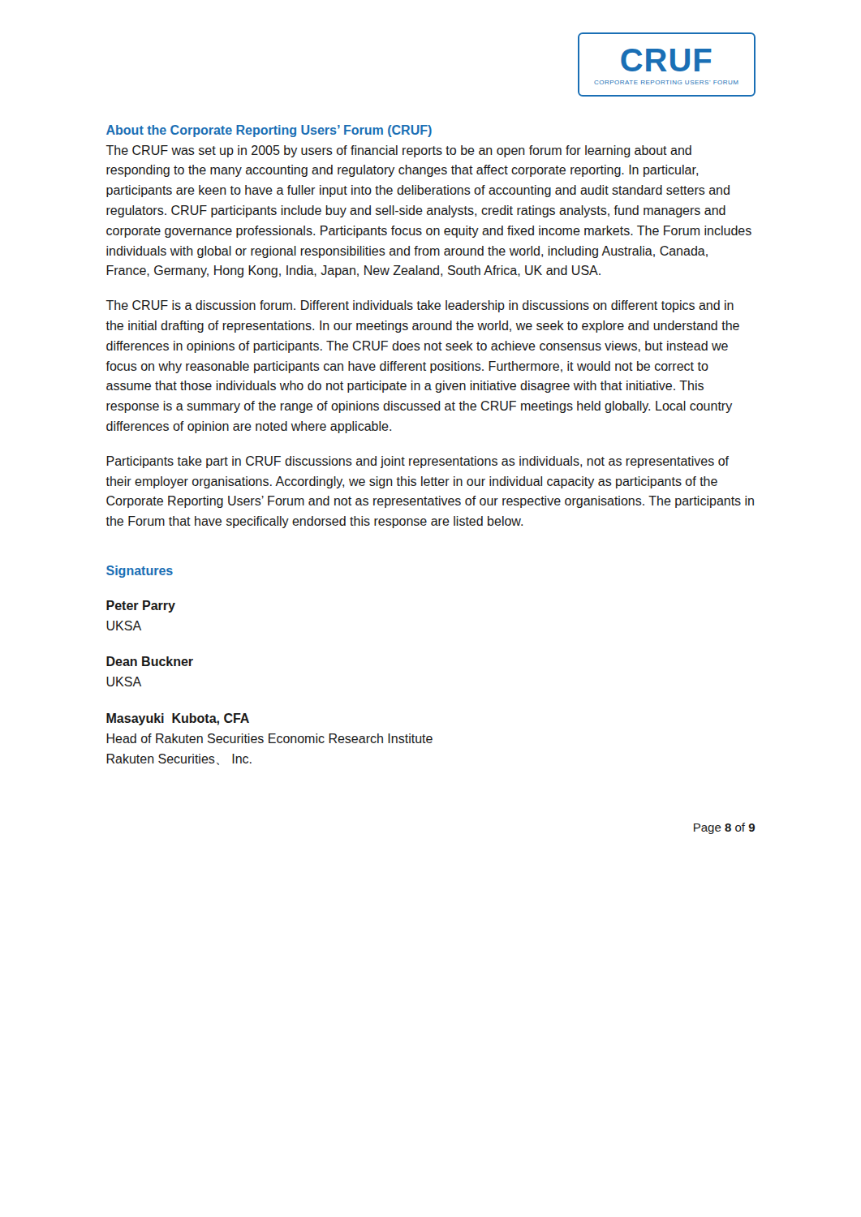CRUF
Corporate Reporting Users' Forum
About the Corporate Reporting Users’ Forum (CRUF)
The CRUF was set up in 2005 by users of financial reports to be an open forum for learning about and responding to the many accounting and regulatory changes that affect corporate reporting. In particular, participants are keen to have a fuller input into the deliberations of accounting and audit standard setters and regulators. CRUF participants include buy and sell-side analysts, credit ratings analysts, fund managers and corporate governance professionals. Participants focus on equity and fixed income markets. The Forum includes individuals with global or regional responsibilities and from around the world, including Australia, Canada, France, Germany, Hong Kong, India, Japan, New Zealand, South Africa, UK and USA.
The CRUF is a discussion forum. Different individuals take leadership in discussions on different topics and in the initial drafting of representations. In our meetings around the world, we seek to explore and understand the differences in opinions of participants. The CRUF does not seek to achieve consensus views, but instead we focus on why reasonable participants can have different positions. Furthermore, it would not be correct to assume that those individuals who do not participate in a given initiative disagree with that initiative. This response is a summary of the range of opinions discussed at the CRUF meetings held globally. Local country differences of opinion are noted where applicable.
Participants take part in CRUF discussions and joint representations as individuals, not as representatives of their employer organisations. Accordingly, we sign this letter in our individual capacity as participants of the Corporate Reporting Users’ Forum and not as representatives of our respective organisations. The participants in the Forum that have specifically endorsed this response are listed below.
Signatures
Peter Parry UKSA
Dean Buckner UKSA
Masayuki Kubota, CFA Head of Rakuten Securities Economic Research Institute Rakuten Securities、 Inc.
Page 8 of 9